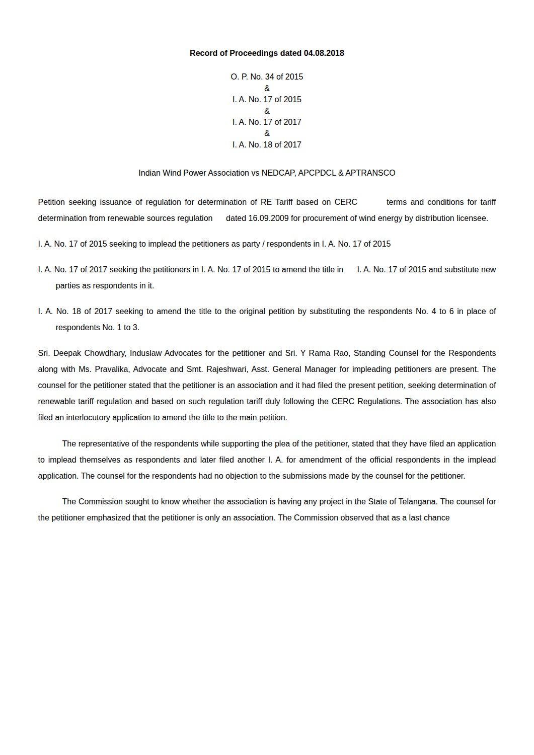Record of Proceedings dated 04.08.2018
O. P. No. 34 of 2015
& I. A. No. 17 of 2015
& I. A. No. 17 of 2017
& I. A. No. 18 of 2017
Indian Wind Power Association vs NEDCAP, APCPDCL & APTRANSCO
Petition seeking issuance of regulation for determination of RE Tariff based on CERC terms and conditions for tariff determination from renewable sources regulation dated 16.09.2009 for procurement of wind energy by distribution licensee.
I. A. No. 17 of 2015 seeking to implead the petitioners as party / respondents in I. A. No. 17 of 2015
I. A. No. 17 of 2017 seeking the petitioners in I. A. No. 17 of 2015 to amend the title in I. A. No. 17 of 2015 and substitute new parties as respondents in it.
I. A. No. 18 of 2017 seeking to amend the title to the original petition by substituting the respondents No. 4 to 6 in place of respondents No. 1 to 3.
Sri. Deepak Chowdhary, Induslaw Advocates for the petitioner and Sri. Y Rama Rao, Standing Counsel for the Respondents along with Ms. Pravalika, Advocate and Smt. Rajeshwari, Asst. General Manager for impleading petitioners are present. The counsel for the petitioner stated that the petitioner is an association and it had filed the present petition, seeking determination of renewable tariff regulation and based on such regulation tariff duly following the CERC Regulations. The association has also filed an interlocutory application to amend the title to the main petition.
The representative of the respondents while supporting the plea of the petitioner, stated that they have filed an application to implead themselves as respondents and later filed another I. A. for amendment of the official respondents in the implead application. The counsel for the respondents had no objection to the submissions made by the counsel for the petitioner.
The Commission sought to know whether the association is having any project in the State of Telangana. The counsel for the petitioner emphasized that the petitioner is only an association. The Commission observed that as a last chance